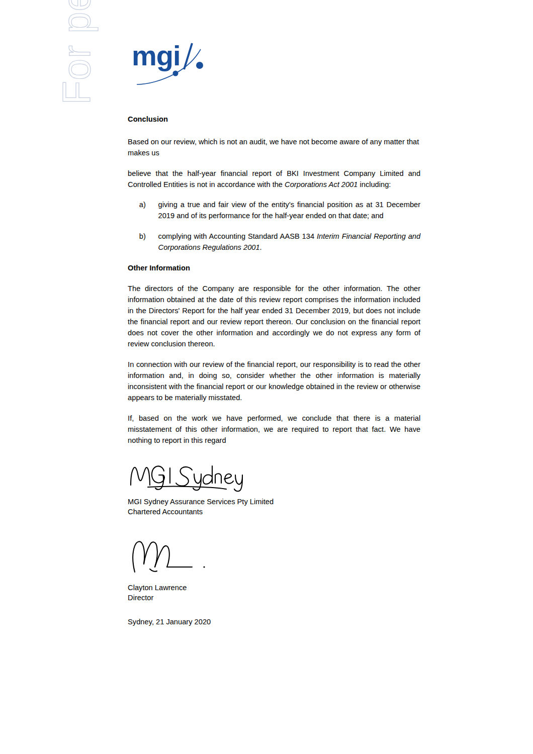For personal use only
mgi
Conclusion
Based on our review, which is not an audit, we have not become aware of any matter that makes us
believe that the half-year financial report of BKI Investment Company Limited and Controlled Entities is not in accordance with the Corporations Act 2001 including:
giving a true and fair view of the entity's financial position as at 31 December 2019 and of its performance for the half-year ended on that date; and
complying with Accounting Standard AASB 134 Interim Financial Reporting and Corporations Regulations 2001.
Other Information
The directors of the Company are responsible for the other information. The other information obtained at the date of this review report comprises the information included in the Directors' Report for the half year ended 31 December 2019, but does not include the financial report and our review report thereon. Our conclusion on the financial report does not cover the other information and accordingly we do not express any form of review conclusion thereon.
In connection with our review of the financial report, our responsibility is to read the other information and, in doing so, consider whether the other information is materially inconsistent with the financial report or our knowledge obtained in the review or otherwise appears to be materially misstated.
If, based on the work we have performed, we conclude that there is a material misstatement of this other information, we are required to report that fact. We have nothing to report in this regard
MGI Sydney Assurance Services Pty Limited Chartered Accountants
Clayton Lawrence Director
Sydney, 21 January 2020